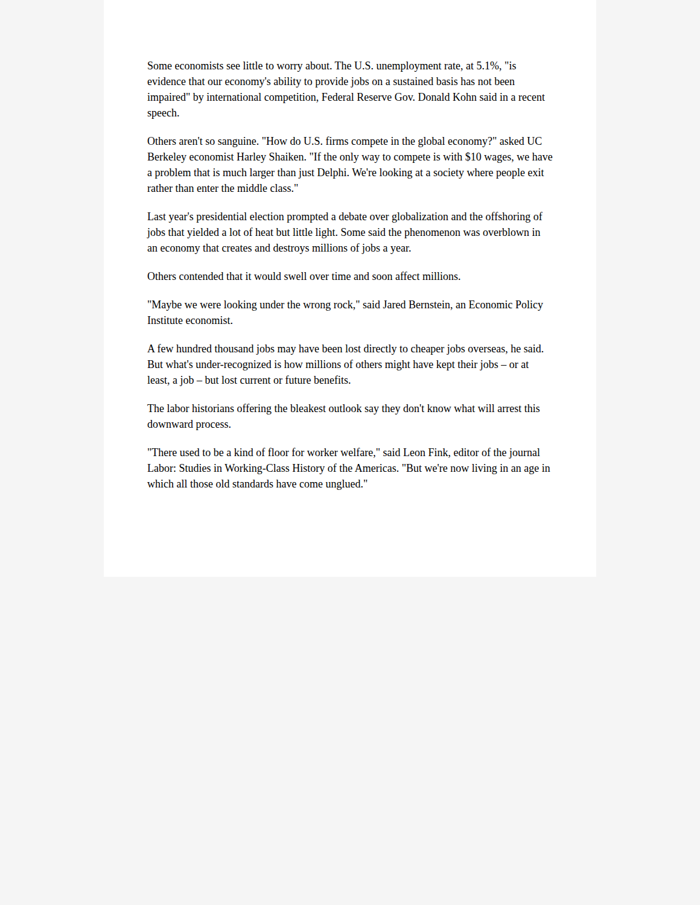Some economists see little to worry about. The U.S. unemployment rate, at 5.1%, "is evidence that our economy's ability to provide jobs on a sustained basis has not been impaired" by international competition, Federal Reserve Gov. Donald Kohn said in a recent speech.
Others aren't so sanguine. "How do U.S. firms compete in the global economy?" asked UC Berkeley economist Harley Shaiken. "If the only way to compete is with $10 wages, we have a problem that is much larger than just Delphi. We're looking at a society where people exit rather than enter the middle class."
Last year's presidential election prompted a debate over globalization and the offshoring of jobs that yielded a lot of heat but little light. Some said the phenomenon was overblown in an economy that creates and destroys millions of jobs a year.
Others contended that it would swell over time and soon affect millions.
"Maybe we were looking under the wrong rock," said Jared Bernstein, an Economic Policy Institute economist.
A few hundred thousand jobs may have been lost directly to cheaper jobs overseas, he said. But what's under-recognized is how millions of others might have kept their jobs – or at least, a job – but lost current or future benefits.
The labor historians offering the bleakest outlook say they don't know what will arrest this downward process.
"There used to be a kind of floor for worker welfare," said Leon Fink, editor of the journal Labor: Studies in Working-Class History of the Americas. "But we're now living in an age in which all those old standards have come unglued."